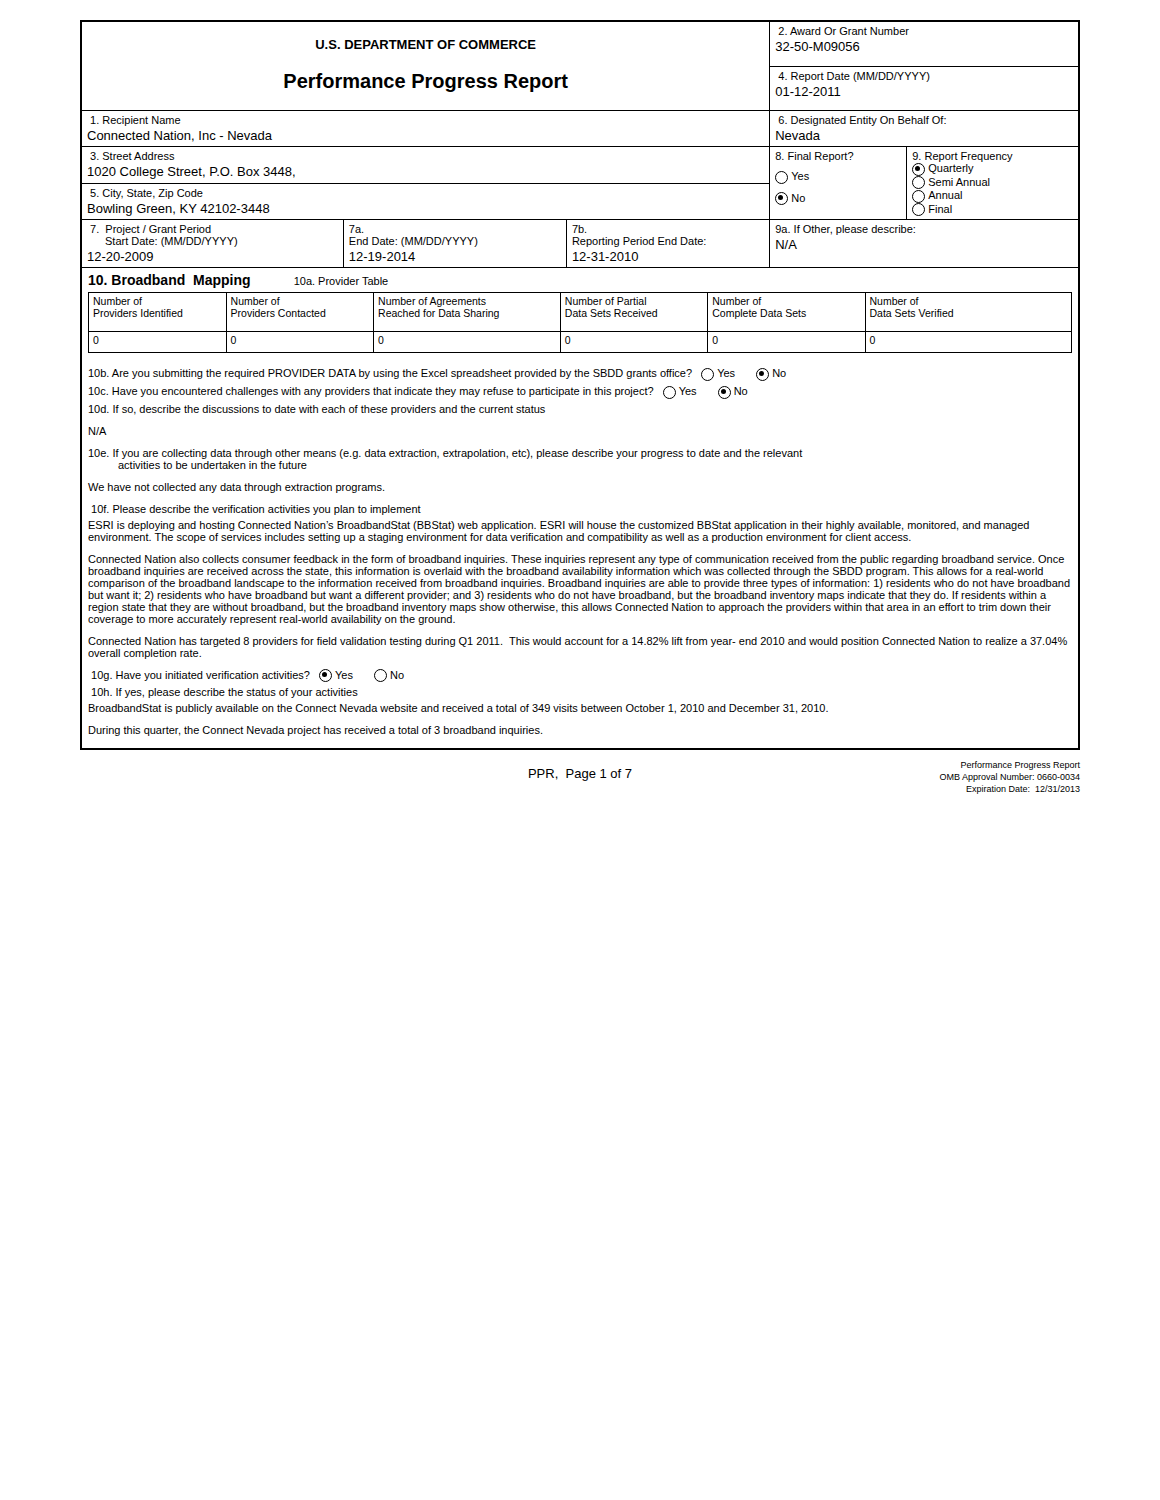| U.S. DEPARTMENT OF COMMERCE Performance Progress Report | 2. Award Or Grant Number 32-50-M09056 |
| 4. Report Date (MM/DD/YYYY) 01-12-2011 |
| 1. Recipient Name Connected Nation, Inc - Nevada | 6. Designated Entity On Behalf Of: Nevada |
| 3. Street Address 1020 College Street, P.O. Box 3448, | 8. Final Report? Yes No | 9. Report Frequency Quarterly Semi Annual Annual Final |
| 5. City, State, Zip Code Bowling Green, KY 42102-3448 |
| 7. Project / Grant Period Start Date: (MM/DD/YYYY) 12-20-2009 | 7a. End Date: (MM/DD/YYYY) 12-19-2014 | 7b. Reporting Period End Date: 12-31-2010 | 9a. If Other, please describe: N/A |
| 10. Broadband Mapping 10a. Provider Table / Number of Providers Identified / Number of Providers Contacted / Number of Agreements Reached for Data Sharing / Number of Partial Data Sets Received / Number of Complete Data Sets / Number of Data Sets Verified / / 0 / 0 / 0 / 0 / 0 / 0 / 10b. Are you submitting the required PROVIDER DATA by using the Excel spreadsheet provided by the SBDD grants office? Yes No 10c. Have you encountered challenges with any providers that indicate they may refuse to participate in this project? Yes No 10d. If so, describe the discussions to date with each of these providers and the current status N/A 10e. If you are collecting data through other means (e.g. data extraction, extrapolation, etc), please describe your progress to date and the relevant activities to be undertaken in the future We have not collected any data through extraction programs. 10f. Please describe the verification activities you plan to implement ESRI is deploying and hosting Connected Nation’s BroadbandStat (BBStat) web application. ESRI will house the customized BBStat application in their highly available, monitored, and managed environment. The scope of services includes setting up a staging environment for data verification and compatibility as well as a production environment for client access. Connected Nation also collects consumer feedback in the form of broadband inquiries. These inquiries represent any type of communication received from the public regarding broadband service. Once broadband inquiries are received across the state, this information is overlaid with the broadband availability information which was collected through the SBDD program. This allows for a real-world comparison of the broadband landscape to the information received from broadband inquiries. Broadband inquiries are able to provide three types of information: 1) residents who do not have broadband but want it; 2) residents who have broadband but want a different provider; and 3) residents who do not have broadband, but the broadband inventory maps indicate that they do. If residents within a region state that they are without broadband, but the broadband inventory maps show otherwise, this allows Connected Nation to approach the providers within that area in an effort to trim down their coverage to more accurately represent real-world availability on the ground. Connected Nation has targeted 8 providers for field validation testing during Q1 2011. This would account for a 14.82% lift from year- end 2010 and would position Connected Nation to realize a 37.04% overall completion rate. 10g. Have you initiated verification activities? Yes No 10h. If yes, please describe the status of your activities BroadbandStat is publicly available on the Connect Nevada website and received a total of 349 visits between October 1, 2010 and December 31, 2010. During this quarter, the Connect Nevada project has received a total of 3 broadband inquiries. |
PPR, Page 1 of 7
Performance Progress Report
OMB Approval Number: 0660-0034
Expiration Date: 12/31/2013